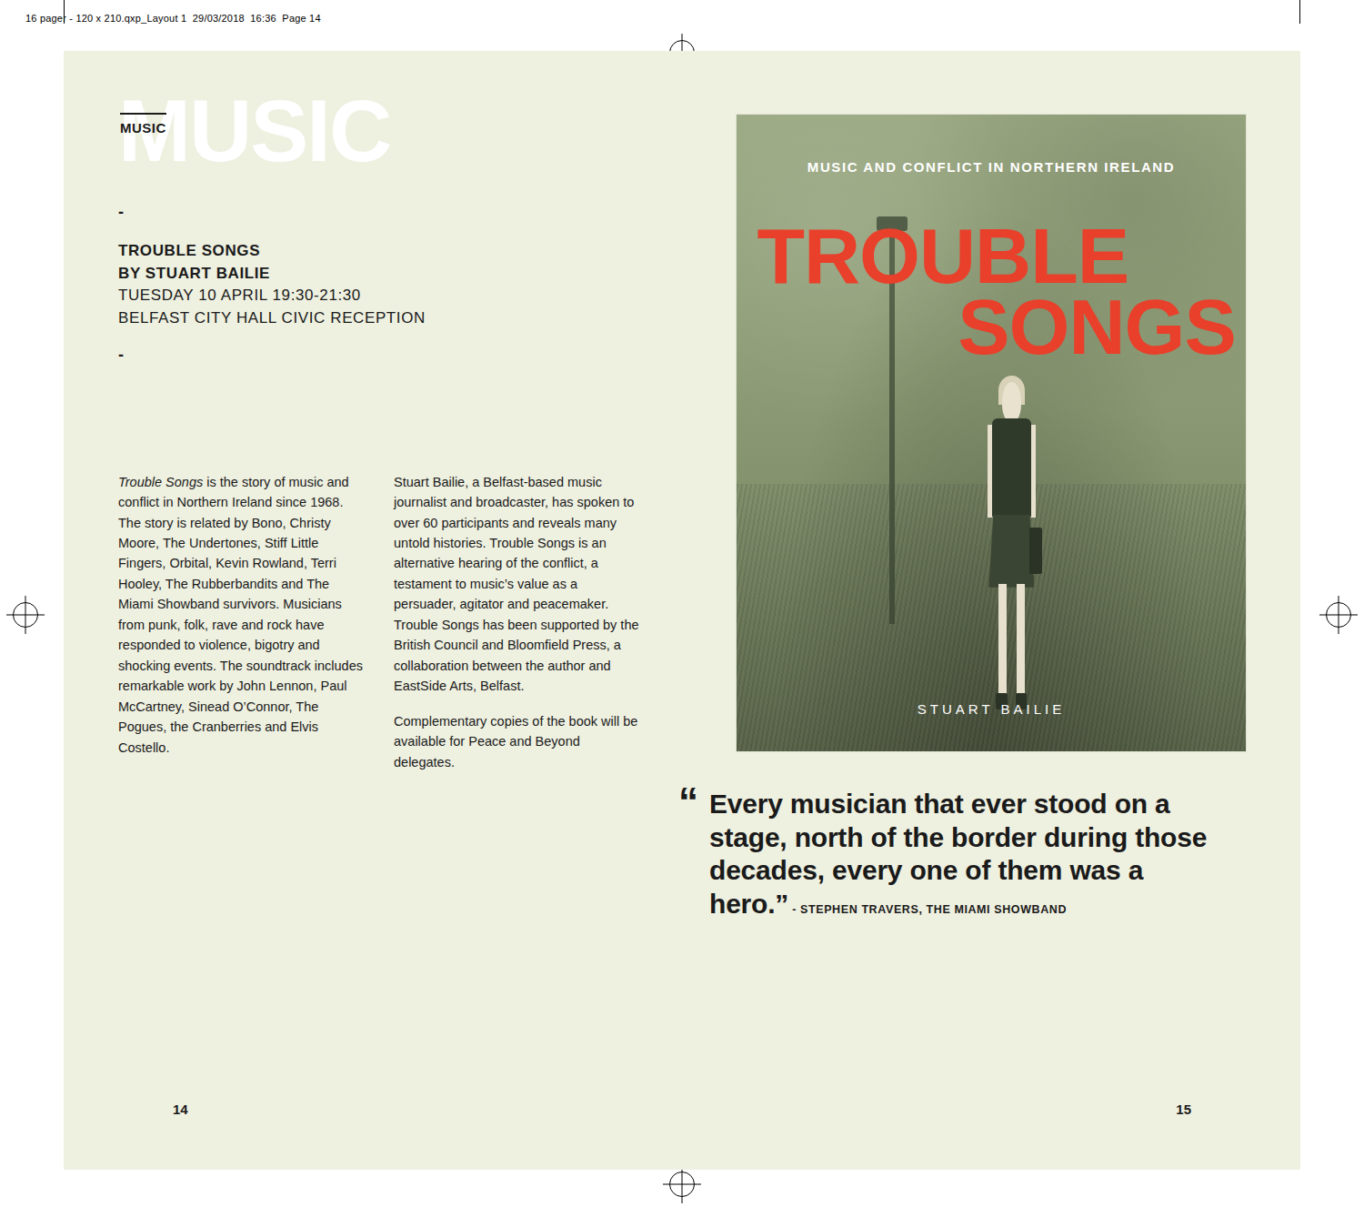16 pager - 120 x 210.qxp_Layout 1 29/03/2018 16:36 Page 14
MUSIC
MUSIC
-
Trouble Songs
by Stuart Bailie
Tuesday 10 April 19:30-21:30
Belfast City Hall Civic Reception
-
Trouble Songs is the story of music and conflict in Northern Ireland since 1968. The story is related by Bono, Christy Moore, The Undertones, Stiff Little Fingers, Orbital, Kevin Rowland, Terri Hooley, The Rubberbandits and The Miami Showband survivors. Musicians from punk, folk, rave and rock have responded to violence, bigotry and shocking events. The soundtrack includes remarkable work by John Lennon, Paul McCartney, Sinead O’Connor, The Pogues, the Cranberries and Elvis Costello.
Stuart Bailie, a Belfast-based music journalist and broadcaster, has spoken to over 60 participants and reveals many untold histories. Trouble Songs is an alternative hearing of the conflict, a testament to music’s value as a persuader, agitator and peacemaker. Trouble Songs has been supported by the British Council and Bloomfield Press, a collaboration between the author and EastSide Arts, Belfast.
Complementary copies of the book will be available for Peace and Beyond delegates.
14
Music and Conflict in Northern Ireland
Trouble Songs
Stuart Bailie
“
Every musician that ever stood on a stage, north of the border during those decades, every one of them was a hero.” - Stephen Travers, The Miami Showband
15